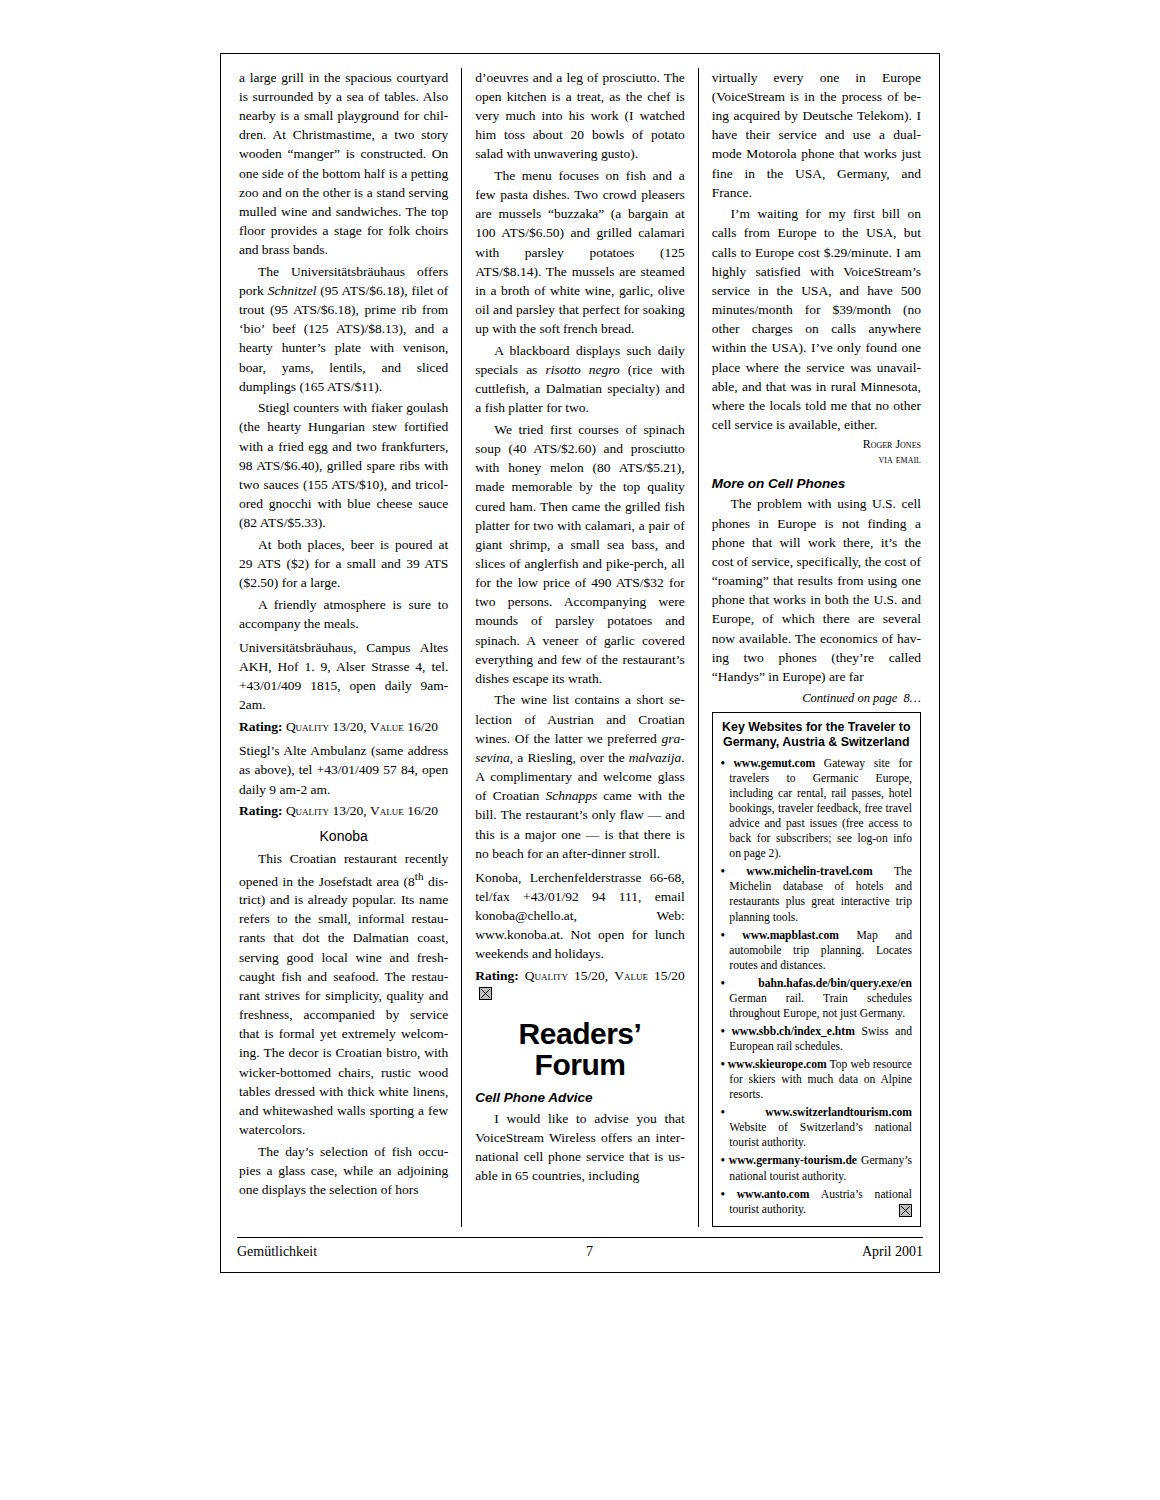a large grill in the spacious courtyard is surrounded by a sea of tables. Also nearby is a small playground for children. At Christmastime, a two story wooden “manger” is constructed. On one side of the bottom half is a petting zoo and on the other is a stand serving mulled wine and sandwiches. The top floor provides a stage for folk choirs and brass bands.
The Universitätsbräuhaus offers pork Schnitzel (95 ATS/$6.18), filet of trout (95 ATS/$6.18), prime rib from ‘bio’ beef (125 ATS)/$8.13), and a hearty hunter’s plate with venison, boar, yams, lentils, and sliced dumplings (165 ATS/$11).
Stiegl counters with fiaker goulash (the hearty Hungarian stew fortified with a fried egg and two frankfurters, 98 ATS/$6.40), grilled spare ribs with two sauces (155 ATS/$10), and tricolored gnocchi with blue cheese sauce (82 ATS/$5.33).
At both places, beer is poured at 29 ATS ($2) for a small and 39 ATS ($2.50) for a large.
A friendly atmosphere is sure to accompany the meals.
Universitätsbräuhaus, Campus Altes AKH, Hof 1. 9, Alser Strasse 4, tel. +43/01/409 1815, open daily 9am-2am.
Rating: Quality 13/20, Value 16/20
Stiegl’s Alte Ambulanz (same address as above), tel +43/01/409 57 84, open daily 9 am-2 am.
Rating: Quality 13/20, Value 16/20
Konoba
This Croatian restaurant recently opened in the Josefstadt area (8th district) and is already popular. Its name refers to the small, informal restaurants that dot the Dalmatian coast, serving good local wine and fresh-caught fish and seafood. The restaurant strives for simplicity, quality and freshness, accompanied by service that is formal yet extremely welcoming. The decor is Croatian bistro, with wicker-bottomed chairs, rustic wood tables dressed with thick white linens, and whitewashed walls sporting a few watercolors.
The day’s selection of fish occupies a glass case, while an adjoining one displays the selection of hors
d’oeuvres and a leg of prosciutto. The open kitchen is a treat, as the chef is very much into his work (I watched him toss about 20 bowls of potato salad with unwavering gusto).
The menu focuses on fish and a few pasta dishes. Two crowd pleasers are mussels “buzzaka” (a bargain at 100 ATS/$6.50) and grilled calamari with parsley potatoes (125 ATS/$8.14). The mussels are steamed in a broth of white wine, garlic, olive oil and parsley that perfect for soaking up with the soft french bread.
A blackboard displays such daily specials as risotto negro (rice with cuttlefish, a Dalmatian specialty) and a fish platter for two.
We tried first courses of spinach soup (40 ATS/$2.60) and prosciutto with honey melon (80 ATS/$5.21), made memorable by the top quality cured ham. Then came the grilled fish platter for two with calamari, a pair of giant shrimp, a small sea bass, and slices of anglerfish and pike-perch, all for the low price of 490 ATS/$32 for two persons. Accompanying were mounds of parsley potatoes and spinach. A veneer of garlic covered everything and few of the restaurant’s dishes escape its wrath.
The wine list contains a short selection of Austrian and Croatian wines. Of the latter we preferred grasevina, a Riesling, over the malvazija. A complimentary and welcome glass of Croatian Schnapps came with the bill. The restaurant’s only flaw — and this is a major one — is that there is no beach for an after-dinner stroll.
Konoba, Lerchenfelderstrasse 66-68, tel/fax +43/01/92 94 111, email konoba@chello.at, Web: www.konoba.at. Not open for lunch weekends and holidays.
Rating: Quality 15/20, Value 15/20
Readers’ Forum
Cell Phone Advice
I would like to advise you that VoiceStream Wireless offers an international cell phone service that is usable in 65 countries, including
virtually every one in Europe (VoiceStream is in the process of being acquired by Deutsche Telekom). I have their service and use a dual-mode Motorola phone that works just fine in the USA, Germany, and France.
I’m waiting for my first bill on calls from Europe to the USA, but calls to Europe cost $.29/minute. I am highly satisfied with VoiceStream’s service in the USA, and have 500 minutes/month for $39/month (no other charges on calls anywhere within the USA). I’ve only found one place where the service was unavailable, and that was in rural Minnesota, where the locals told me that no other cell service is available, either.
Roger Jones
via email
More on Cell Phones
The problem with using U.S. cell phones in Europe is not finding a phone that will work there, it’s the cost of service, specifically, the cost of “roaming” that results from using one phone that works in both the U.S. and Europe, of which there are several now available. The economics of having two phones (they’re called “Handys” in Europe) are far
Continued on page 8…
Key Websites for the Traveler to
Germany, Austria & Switzerland
• www.gemut.com Gateway site for travelers to Germanic Europe, including car rental, rail passes, hotel bookings, traveler feedback, free travel advice and past issues (free access to back for subscribers; see log-on info on page 2).
• www.michelin-travel.com The Michelin database of hotels and restaurants plus great interactive trip planning tools.
• www.mapblast.com Map and automobile trip planning. Locates routes and distances.
• bahn.hafas.de/bin/query.exe/en German rail. Train schedules throughout Europe, not just Germany.
• www.sbb.ch/index_e.htm Swiss and European rail schedules.
• www.skieurope.com Top web resource for skiers with much data on Alpine resorts.
• www.switzerlandtourism.com Website of Switzerland’s national tourist authority.
• www.germany-tourism.de Germany’s national tourist authority.
• www.anto.com Austria’s national tourist authority.
Gemütlichkeit
7
April 2001